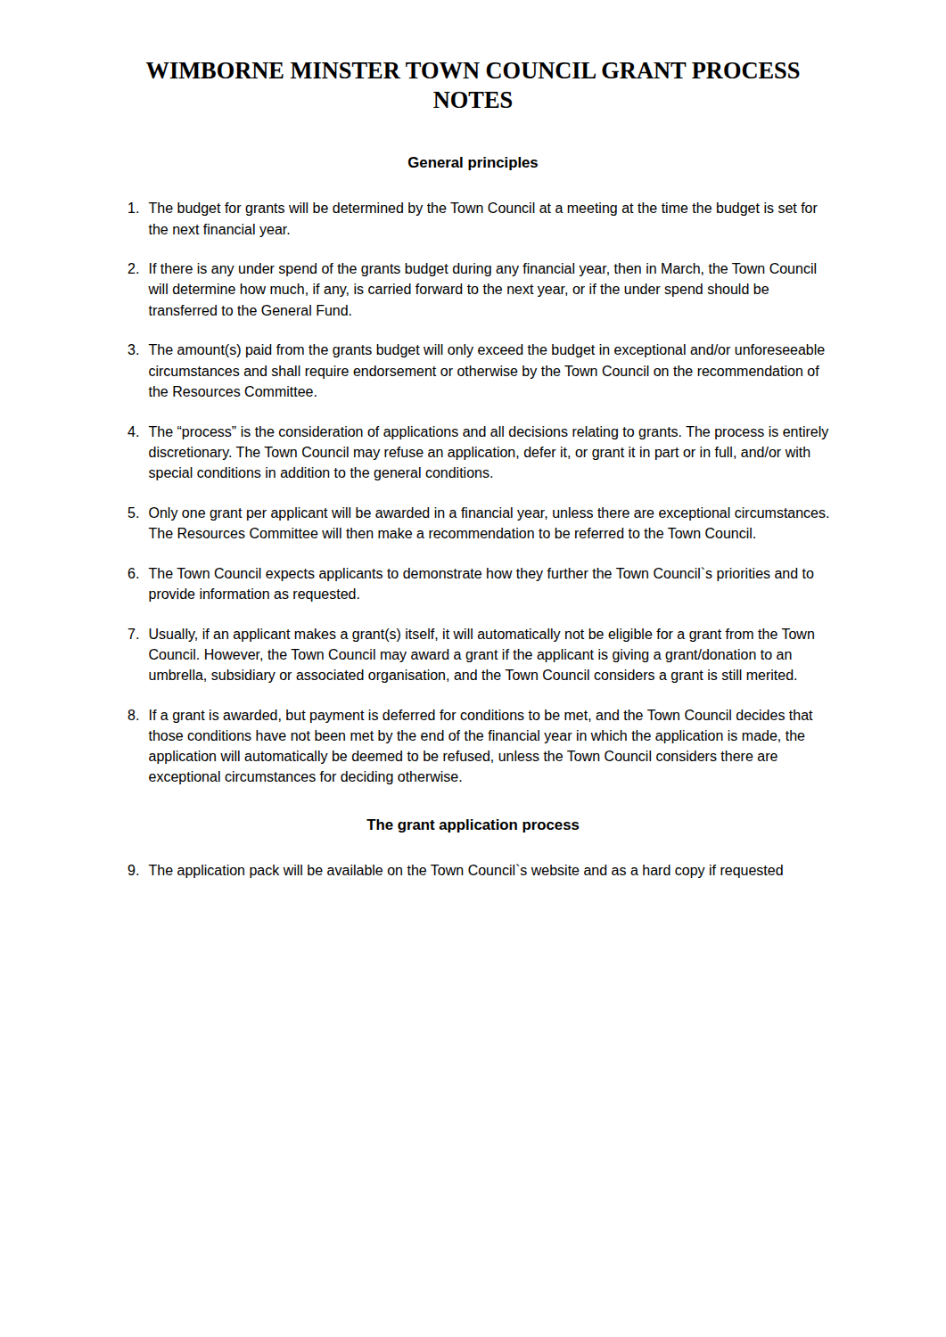WIMBORNE MINSTER TOWN COUNCIL GRANT PROCESS NOTES
General principles
The budget for grants will be determined by the Town Council at a meeting at the time the budget is set for the next financial year.
If there is any under spend of the grants budget during any financial year, then in March, the Town Council will determine how much, if any, is carried forward to the next year, or if the under spend should be transferred to the General Fund.
The amount(s) paid from the grants budget will only exceed the budget in exceptional and/or unforeseeable circumstances and shall require endorsement or otherwise by the Town Council on the recommendation of the Resources Committee.
The “process” is the consideration of applications and all decisions relating to grants. The process is entirely discretionary. The Town Council may refuse an application, defer it, or grant it in part or in full, and/or with special conditions in addition to the general conditions.
Only one grant per applicant will be awarded in a financial year, unless there are exceptional circumstances. The Resources Committee will then make a recommendation to be referred to the Town Council.
The Town Council expects applicants to demonstrate how they further the Town Council`s priorities and to provide information as requested.
Usually, if an applicant makes a grant(s) itself, it will automatically not be eligible for a grant from the Town Council. However, the Town Council may award a grant if the applicant is giving a grant/donation to an umbrella, subsidiary or associated organisation, and the Town Council considers a grant is still merited.
If a grant is awarded, but payment is deferred for conditions to be met, and the Town Council decides that those conditions have not been met by the end of the financial year in which the application is made, the application will automatically be deemed to be refused, unless the Town Council considers there are exceptional circumstances for deciding otherwise.
The grant application process
The application pack will be available on the Town Council`s website and as a hard copy if requested